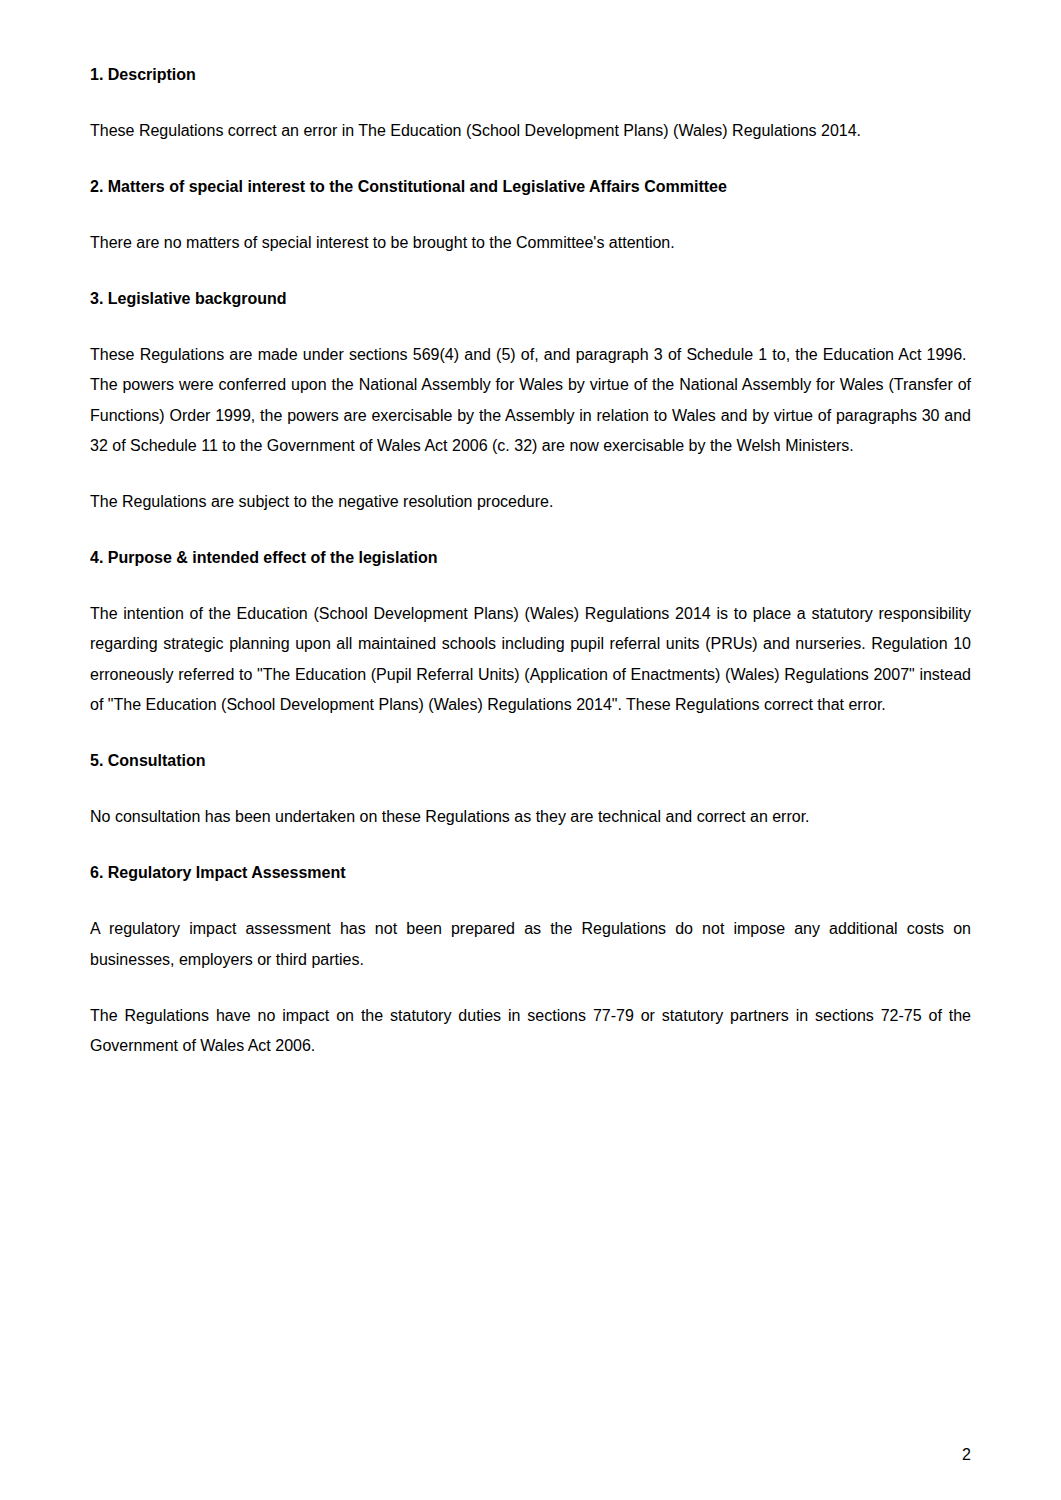1. Description
These Regulations correct an error in The Education (School Development Plans) (Wales) Regulations 2014.
2. Matters of special interest to the Constitutional and Legislative Affairs Committee
There are no matters of special interest to be brought to the Committee's attention.
3. Legislative background
These Regulations are made under sections 569(4) and (5) of, and paragraph 3 of Schedule 1 to, the Education Act 1996. The powers were conferred upon the National Assembly for Wales by virtue of the National Assembly for Wales (Transfer of Functions) Order 1999, the powers are exercisable by the Assembly in relation to Wales and by virtue of paragraphs 30 and 32 of Schedule 11 to the Government of Wales Act 2006 (c. 32) are now exercisable by the Welsh Ministers.
The Regulations are subject to the negative resolution procedure.
4. Purpose & intended effect of the legislation
The intention of the Education (School Development Plans) (Wales) Regulations 2014 is to place a statutory responsibility regarding strategic planning upon all maintained schools including pupil referral units (PRUs) and nurseries. Regulation 10 erroneously referred to "The Education (Pupil Referral Units) (Application of Enactments) (Wales) Regulations 2007" instead of "The Education (School Development Plans) (Wales) Regulations 2014". These Regulations correct that error.
5. Consultation
No consultation has been undertaken on these Regulations as they are technical and correct an error.
6. Regulatory Impact Assessment
A regulatory impact assessment has not been prepared as the Regulations do not impose any additional costs on businesses, employers or third parties.
The Regulations have no impact on the statutory duties in sections 77-79 or statutory partners in sections 72-75 of the Government of Wales Act 2006.
2